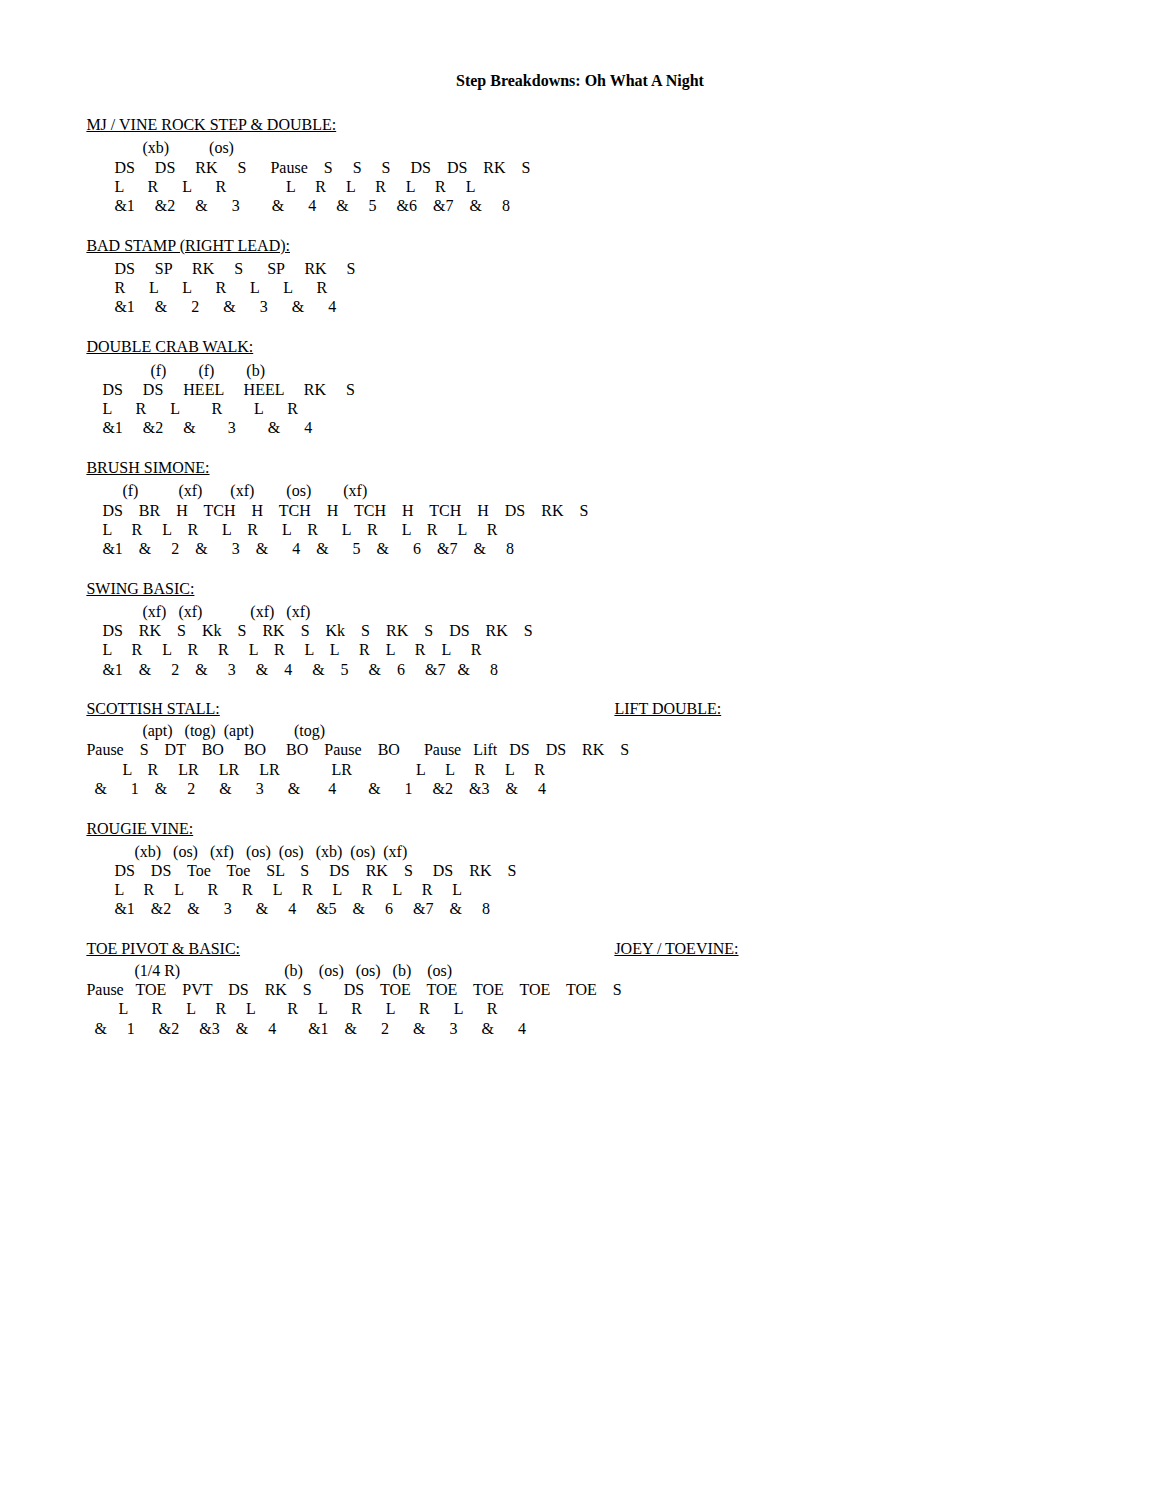Step Breakdowns: Oh What A Night
MJ / VINE ROCK STEP & DOUBLE:
              (xb)          (os)
       DS     DS     RK     S      Pause    S     S     S     DS    DS    RK    S
       L      R      L      R               L     R     L     R     L     R     L
       &1     &2     &      3        &      4     &     5     &6    &7    &     8
BAD STAMP (RIGHT LEAD):
       DS     SP     RK     S      SP     RK     S
       R      L      L      R      L      L      R
       &1     &      2      &      3      &      4
DOUBLE CRAB WALK:
                (f)        (f)        (b)
    DS     DS     HEEL     HEEL     RK     S
    L      R      L        R        L      R
    &1     &2     &        3        &      4
BRUSH SIMONE:
         (f)          (xf)       (xf)        (os)        (xf)
    DS    BR    H    TCH    H    TCH    H    TCH    H    TCH    H    DS    RK    S
    L     R     L    R      L    R      L    R      L    R      L    R     L     R
    &1    &     2    &      3    &      4    &      5    &      6    &7    &     8
SWING BASIC:
              (xf)   (xf)            (xf)   (xf)
    DS    RK    S    Kk    S    RK    S    Kk    S    RK    S    DS    RK    S
    L     R     L    R     R     L    R     L    L     R    L     R    L     R
    &1    &     2    &     3     &    4     &    5     &    6     &7   &     8
SCOTTISH STALL:
LIFT DOUBLE:
              (apt)   (tog)  (apt)          (tog)
Pause    S    DT    BO     BO     BO    Pause    BO      Pause   Lift   DS    DS    RK    S
         L    R     LR     LR     LR             LR                L     L     R     L     R
  &      1    &     2      &      3      &       4        &      1     &2    &3    &     4
ROUGIE VINE:
            (xb)   (os)   (xf)   (os)  (os)   (xb)  (os)  (xf)
       DS    DS    Toe    Toe    SL    S     DS    RK    S     DS    RK    S
       L     R     L      R      R     L     R     L     R     L     R     L
       &1    &2    &      3      &     4     &5    &     6     &7    &     8
TOE PIVOT & BASIC:
JOEY / TOEVINE:
            (1/4 R)                          (b)    (os)   (os)   (b)    (os)
Pause   TOE    PVT    DS    RK    S        DS    TOE    TOE    TOE    TOE    TOE    S
        L      R      L     R     L        R     L      R      L      R      L      R
  &     1      &2     &3    &     4        &1    &      2      &      3      &      4